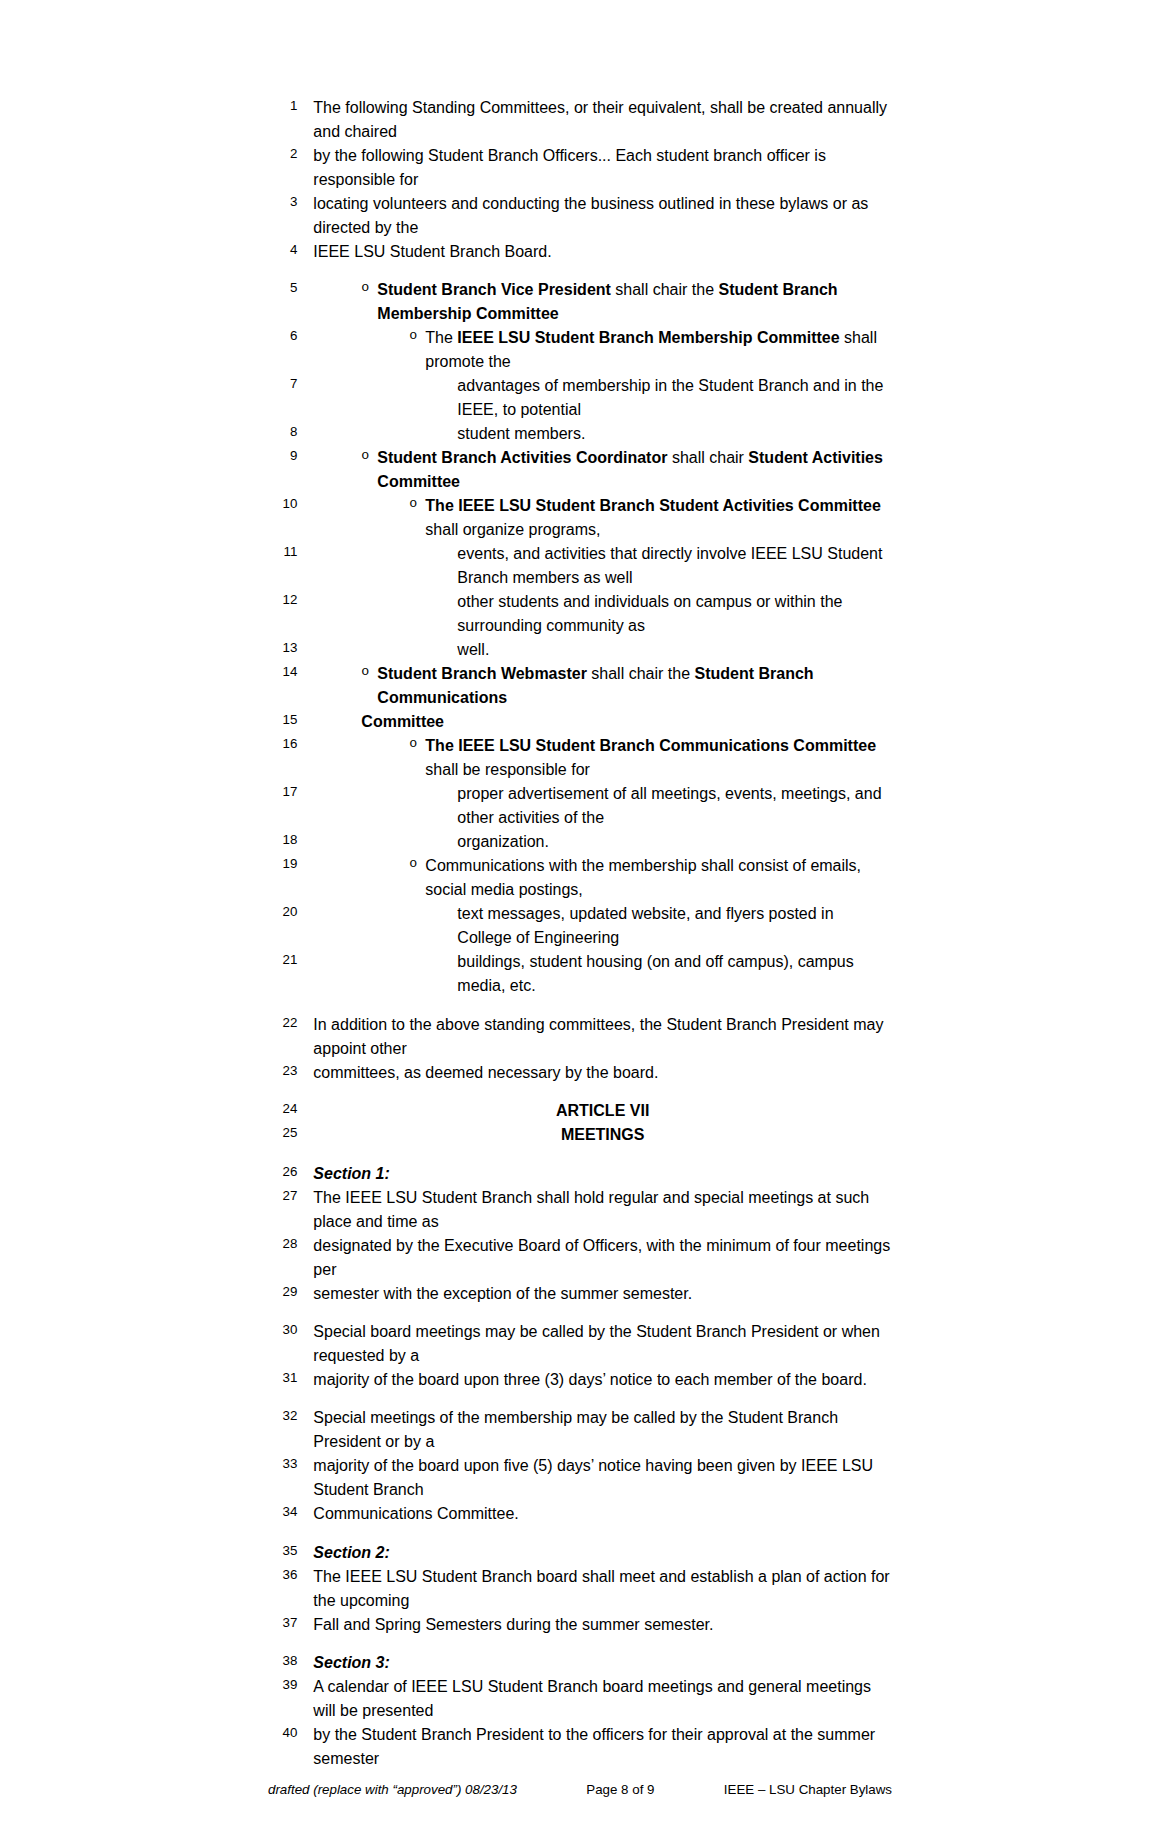The following Standing Committees, or their equivalent, shall be created annually and chaired
by the following Student Branch Officers... Each student branch officer is responsible for
locating volunteers and conducting the business outlined in these bylaws or as directed by the
IEEE LSU Student Branch Board.
oStudent Branch Vice President shall chair the Student Branch Membership Committee
oThe IEEE LSU Student Branch Membership Committee shall promote the
advantages of membership in the Student Branch and in the IEEE, to potential
student members.
oStudent Branch Activities Coordinator shall chair Student Activities Committee
oThe IEEE LSU Student Branch Student Activities Committee shall organize programs,
events, and activities that directly involve IEEE LSU Student Branch members as well
other students and individuals on campus or within the surrounding community as
well.
oStudent Branch Webmaster shall chair the Student Branch Communications
Committee
oThe IEEE LSU Student Branch Communications Committee shall be responsible for
proper advertisement of all meetings, events, meetings, and other activities of the
organization.
oCommunications with the membership shall consist of emails, social media postings,
text messages, updated website, and flyers posted in College of Engineering
buildings, student housing (on and off campus), campus media, etc.
In addition to the above standing committees, the Student Branch President may appoint other
committees, as deemed necessary by the board.
ARTICLE VII
MEETINGS
Section 1:
The IEEE LSU Student Branch shall hold regular and special meetings at such place and time as
designated by the Executive Board of Officers, with the minimum of four meetings per
semester with the exception of the summer semester.
Special board meetings may be called by the Student Branch President or when requested by a
majority of the board upon three (3) days’ notice to each member of the board.
Special meetings of the membership may be called by the Student Branch President or by a
majority of the board upon five (5) days’ notice having been given by IEEE LSU Student Branch
Communications Committee.
Section 2:
The IEEE LSU Student Branch board shall meet and establish a plan of action for the upcoming
Fall and Spring Semesters during the summer semester.
Section 3:
A calendar of IEEE LSU Student Branch board meetings and general meetings will be presented
by the Student Branch President to the officers for their approval at the summer semester
drafted (replace with “approved”) 08/23/13
Page 8 of 9
IEEE – LSU Chapter Bylaws